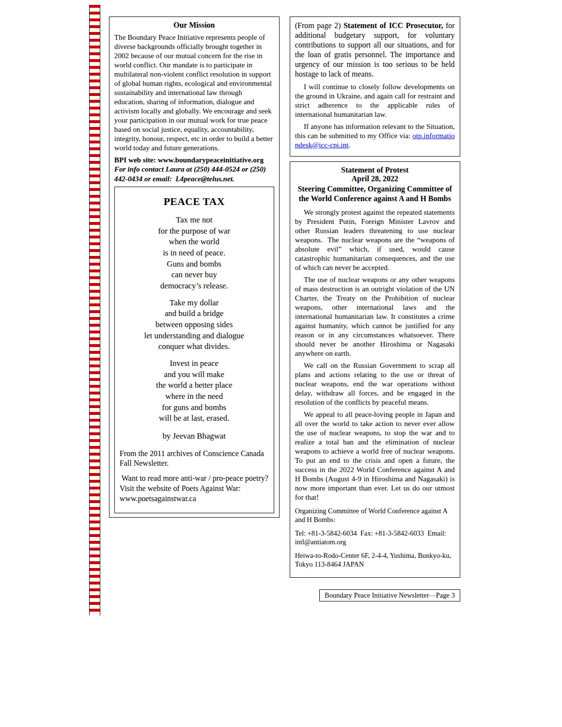Our Mission
The Boundary Peace Initiative represents people of diverse backgrounds officially brought together in 2002 because of our mutual concern for the rise in world conflict. Our mandate is to participate in multilateral non-violent conflict resolution in support of global human rights, ecological and environmental sustainability and international law through education, sharing of information, dialogue and activism locally and globally. We encourage and seek your participation in our mutual work for true peace based on social justice, equality, accountability, integrity, honour, respect, etc in order to build a better world today and future generations.
BPI web site: www.boundarypeaceinitiative.org
For info contact Laura at (250) 444-0524 or (250) 442-0434 or email: L4peace@telus.net.
PEACE TAX
Tax me not
for the purpose of war
when the world
is in need of peace.
Guns and bombs
can never buy
democracy’s release.
Take my dollar
and build a bridge
between opposing sides
let understanding and dialogue
conquer what divides.
Invest in peace
and you will make
the world a better place
where in the need
for guns and bombs
will be at last, erased.
by Jeevan Bhagwat
From the 2011 archives of Conscience Canada Fall Newsletter.
Want to read more anti-war / pro-peace poetry? Visit the website of Poets Against War: www.poetsagainstwar.ca
(From page 2) Statement of ICC Prosecutor, for additional budgetary support, for voluntary contributions to support all our situations, and for the loan of gratis personnel. The importance and urgency of our mission is too serious to be held hostage to lack of means.
I will continue to closely follow developments on the ground in Ukraine, and again call for restraint and strict adherence to the applicable rules of international humanitarian law.
If anyone has information relevant to the Situation, this can be submitted to my Office via: otp.informationdesk@icc-cpi.int.
Statement of Protest
April 28, 2022
Steering Committee, Organizing Committee of the World Conference against A and H Bombs
We strongly protest against the repeated statements by President Putin, Foreign Minister Lavrov and other Russian leaders threatening to use nuclear weapons. The nuclear weapons are the “weapons of absolute evil” which, if used, would cause catastrophic humanitarian consequences, and the use of which can never be accepted.
The use of nuclear weapons or any other weapons of mass destruction is an outright violation of the UN Charter, the Treaty on the Prohibition of nuclear weapons, other international laws and the international humanitarian law. It constitutes a crime against humanity, which cannot be justified for any reason or in any circumstances whatsoever. There should never be another Hiroshima or Nagasaki anywhere on earth.
We call on the Russian Government to scrap all plans and actions relating to the use or threat of nuclear weapons, end the war operations without delay, withdraw all forces, and be engaged in the resolution of the conflicts by peaceful means.
We appeal to all peace-loving people in Japan and all over the world to take action to never ever allow the use of nuclear weapons, to stop the war and to realize a total ban and the elimination of nuclear weapons to achieve a world free of nuclear weapons. To put an end to the crisis and open a future, the success in the 2022 World Conference against A and H Bombs (August 4-9 in Hiroshima and Nagasaki) is now more important than ever. Let us do our utmost for that!
Organizing Committee of World Conference against A and H Bombs:
Tel: +81-3-5842-6034 Fax: +81-3-5842-6033 Email: intl@antiatom.org
Heiwa-to-Rodo-Center 6F, 2-4-4, Yushima, Bunkyo-ku, Tokyo 113-8464 JAPAN
Boundary Peace Initiative Newsletter—Page 3